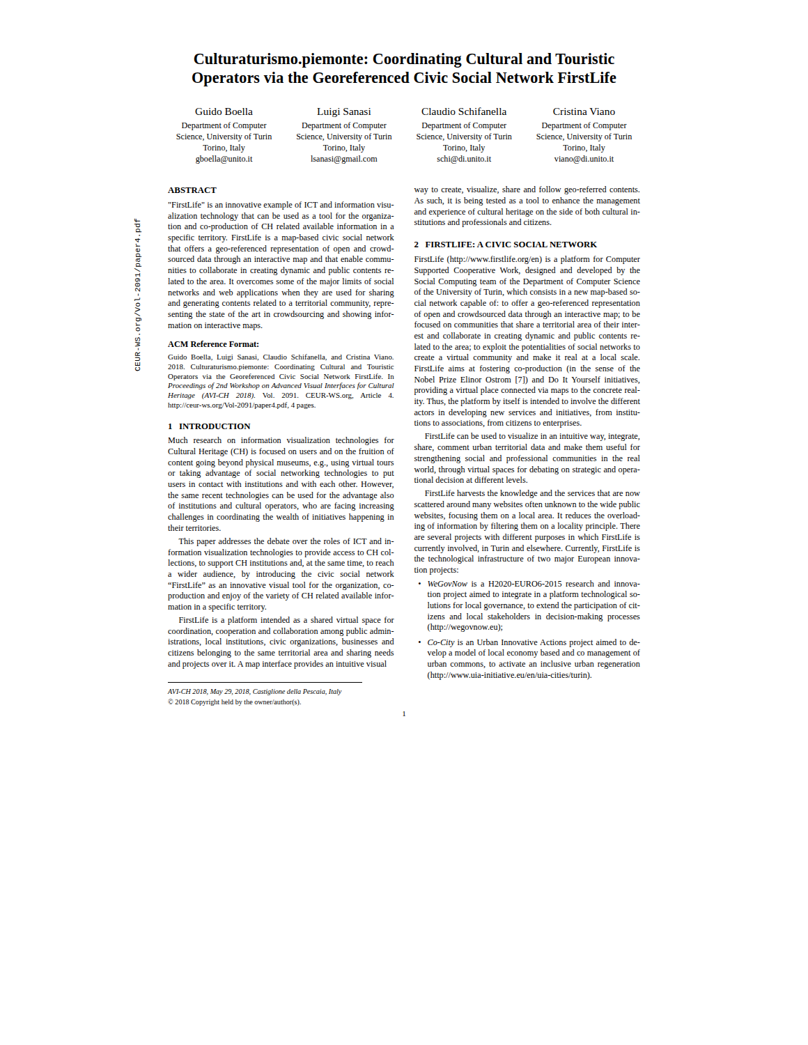CEUR-WS.org/Vol-2091/paper4.pdf
Culturaturismo.piemonte: Coordinating Cultural and Touristic
Operators via the Georeferenced Civic Social Network FirstLife
Guido Boella Department of Computer
Science, University of Turin
Torino, Italy gboella@unito.it
Luigi Sanasi Department of Computer
Science, University of Turin
Torino, Italy lsanasi@gmail.com
Claudio Schifanella Department of Computer
Science, University of Turin
Torino, Italy schi@di.unito.it
Cristina Viano Department of Computer
Science, University of Turin
Torino, Italy viano@di.unito.it
ABSTRACT
"FirstLife" is an innovative example of ICT and information visualization technology that can be used as a tool for the organization and co-production of CH related available information in a specific territory. FirstLife is a map-based civic social network that offers a geo-referenced representation of open and crowdsourced data through an interactive map and that enable communities to collaborate in creating dynamic and public contents related to the area. It overcomes some of the major limits of social networks and web applications when they are used for sharing and generating contents related to a territorial community, representing the state of the art in crowdsourcing and showing information on interactive maps.
ACM Reference Format:
Guido Boella, Luigi Sanasi, Claudio Schifanella, and Cristina Viano. 2018. Culturaturismo.piemonte: Coordinating Cultural and Touristic Operators via the Georeferenced Civic Social Network FirstLife. In Proceedings of 2nd Workshop on Advanced Visual Interfaces for Cultural Heritage (AVI-CH 2018). Vol. 2091. CEUR-WS.org, Article 4. http://ceur-ws.org/Vol-2091/paper4.pdf, 4 pages.
1 INTRODUCTION
Much research on information visualization technologies for Cultural Heritage (CH) is focused on users and on the fruition of content going beyond physical museums, e.g., using virtual tours or taking advantage of social networking technologies to put users in contact with institutions and with each other. However, the same recent technologies can be used for the advantage also of institutions and cultural operators, who are facing increasing challenges in coordinating the wealth of initiatives happening in their territories.
This paper addresses the debate over the roles of ICT and information visualization technologies to provide access to CH collections, to support CH institutions and, at the same time, to reach a wider audience, by introducing the civic social network “FirstLife” as an innovative visual tool for the organization, co-production and enjoy of the variety of CH related available information in a specific territory.
FirstLife is a platform intended as a shared virtual space for coordination, cooperation and collaboration among public administrations, local institutions, civic organizations, businesses and citizens belonging to the same territorial area and sharing needs and projects over it. A map interface provides an intuitive visual
AVI-CH 2018, May 29, 2018, Castiglione della Pescaia, Italy © 2018 Copyright held by the owner/author(s).
way to create, visualize, share and follow geo-referred contents. As such, it is being tested as a tool to enhance the management and experience of cultural heritage on the side of both cultural institutions and professionals and citizens.
2 FIRSTLIFE: A CIVIC SOCIAL NETWORK
FirstLife (http://www.firstlife.org/en) is a platform for Computer Supported Cooperative Work, designed and developed by the Social Computing team of the Department of Computer Science of the University of Turin, which consists in a new map-based social network capable of: to offer a geo-referenced representation of open and crowdsourced data through an interactive map; to be focused on communities that share a territorial area of their interest and collaborate in creating dynamic and public contents related to the area; to exploit the potentialities of social networks to create a virtual community and make it real at a local scale. FirstLife aims at fostering co-production (in the sense of the Nobel Prize Elinor Ostrom [7]) and Do It Yourself initiatives, providing a virtual place connected via maps to the concrete reality. Thus, the platform by itself is intended to involve the different actors in developing new services and initiatives, from institutions to associations, from citizens to enterprises.
FirstLife can be used to visualize in an intuitive way, integrate, share, comment urban territorial data and make them useful for strengthening social and professional communities in the real world, through virtual spaces for debating on strategic and operational decision at different levels.
FirstLife harvests the knowledge and the services that are now scattered around many websites often unknown to the wide public websites, focusing them on a local area. It reduces the overloading of information by filtering them on a locality principle. There are several projects with different purposes in which FirstLife is currently involved, in Turin and elsewhere. Currently, FirstLife is the technological infrastructure of two major European innovation projects:
WeGovNow is a H2020-EURO6-2015 research and innovation project aimed to integrate in a platform technological solutions for local governance, to extend the participation of citizens and local stakeholders in decision-making processes (http://wegovnow.eu);
Co-City is an Urban Innovative Actions project aimed to develop a model of local economy based and co management of urban commons, to activate an inclusive urban regeneration (http://www.uia-initiative.eu/en/uia-cities/turin).
1